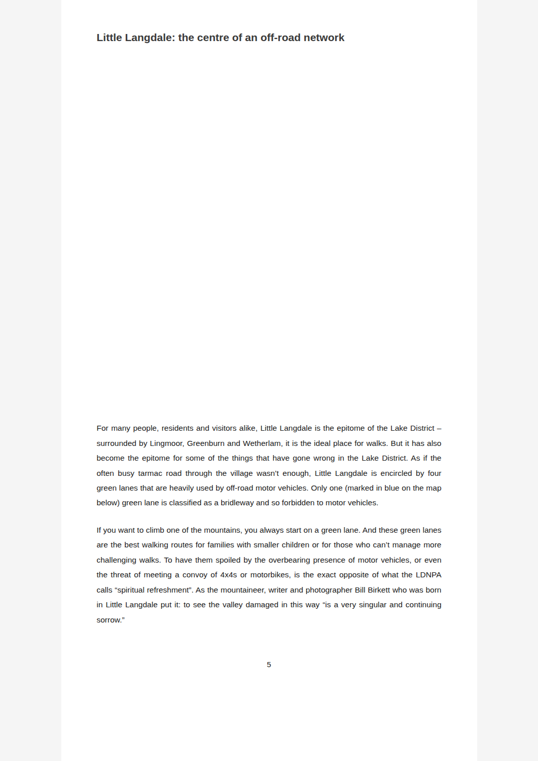Little Langdale: the centre of an off-road network
For many people, residents and visitors alike, Little Langdale is the epitome of the Lake District – surrounded by Lingmoor, Greenburn and Wetherlam, it is the ideal place for walks. But it has also become the epitome for some of the things that have gone wrong in the Lake District. As if the often busy tarmac road through the village wasn’t enough, Little Langdale is encircled by four green lanes that are heavily used by off-road motor vehicles. Only one (marked in blue on the map below) green lane is classified as a bridleway and so forbidden to motor vehicles.
If you want to climb one of the mountains, you always start on a green lane. And these green lanes are the best walking routes for families with smaller children or for those who can’t manage more challenging walks. To have them spoiled by the overbearing presence of motor vehicles, or even the threat of meeting a convoy of 4x4s or motorbikes, is the exact opposite of what the LDNPA calls “spiritual refreshment”. As the mountaineer, writer and photographer Bill Birkett who was born in Little Langdale put it: to see the valley damaged in this way “is a very singular and continuing sorrow.”
5